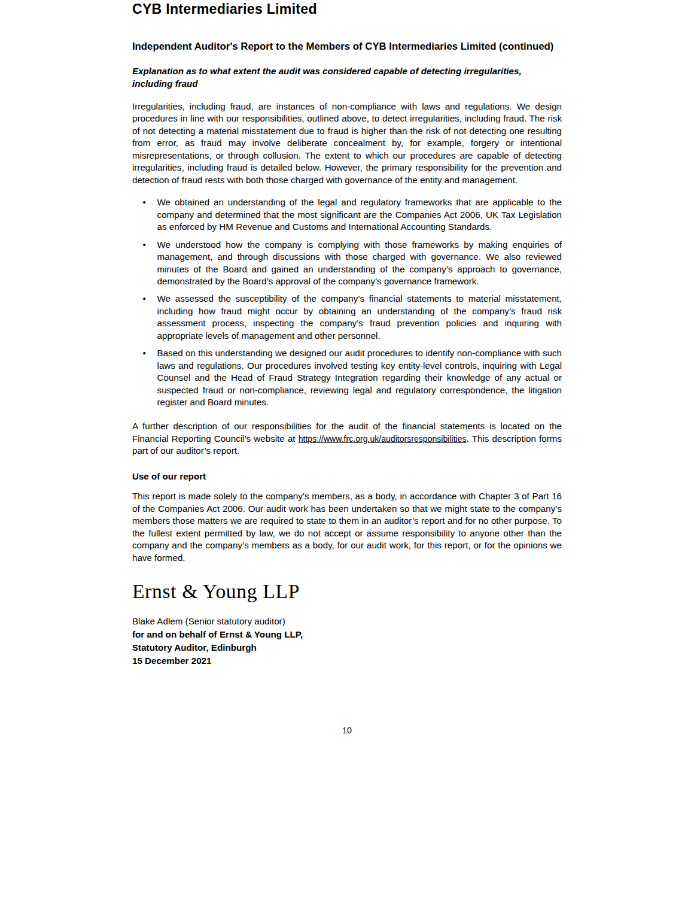CYB Intermediaries Limited
Independent Auditor's Report to the Members of CYB Intermediaries Limited (continued)
Explanation as to what extent the audit was considered capable of detecting irregularities, including fraud
Irregularities, including fraud, are instances of non-compliance with laws and regulations. We design procedures in line with our responsibilities, outlined above, to detect irregularities, including fraud. The risk of not detecting a material misstatement due to fraud is higher than the risk of not detecting one resulting from error, as fraud may involve deliberate concealment by, for example, forgery or intentional misrepresentations, or through collusion. The extent to which our procedures are capable of detecting irregularities, including fraud is detailed below. However, the primary responsibility for the prevention and detection of fraud rests with both those charged with governance of the entity and management.
We obtained an understanding of the legal and regulatory frameworks that are applicable to the company and determined that the most significant are the Companies Act 2006, UK Tax Legislation as enforced by HM Revenue and Customs and International Accounting Standards.
We understood how the company is complying with those frameworks by making enquiries of management, and through discussions with those charged with governance. We also reviewed minutes of the Board and gained an understanding of the company’s approach to governance, demonstrated by the Board’s approval of the company’s governance framework.
We assessed the susceptibility of the company’s financial statements to material misstatement, including how fraud might occur by obtaining an understanding of the company’s fraud risk assessment process, inspecting the company’s fraud prevention policies and inquiring with appropriate levels of management and other personnel.
Based on this understanding we designed our audit procedures to identify non-compliance with such laws and regulations. Our procedures involved testing key entity-level controls, inquiring with Legal Counsel and the Head of Fraud Strategy Integration regarding their knowledge of any actual or suspected fraud or non-compliance, reviewing legal and regulatory correspondence, the litigation register and Board minutes.
A further description of our responsibilities for the audit of the financial statements is located on the Financial Reporting Council’s website at https://www.frc.org.uk/auditorsresponsibilities. This description forms part of our auditor’s report.
Use of our report
This report is made solely to the company’s members, as a body, in accordance with Chapter 3 of Part 16 of the Companies Act 2006. Our audit work has been undertaken so that we might state to the company’s members those matters we are required to state to them in an auditor’s report and for no other purpose. To the fullest extent permitted by law, we do not accept or assume responsibility to anyone other than the company and the company’s members as a body, for our audit work, for this report, or for the opinions we have formed.
Ernst & Young LLP
Blake Adlem (Senior statutory auditor)
for and on behalf of Ernst & Young LLP,
Statutory Auditor, Edinburgh
15 December 2021
10